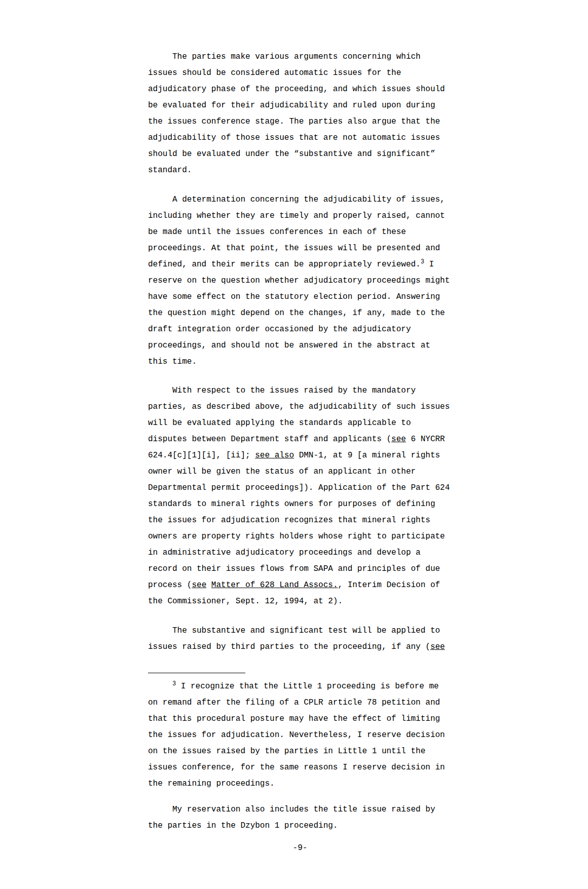The parties make various arguments concerning which issues should be considered automatic issues for the adjudicatory phase of the proceeding, and which issues should be evaluated for their adjudicability and ruled upon during the issues conference stage. The parties also argue that the adjudicability of those issues that are not automatic issues should be evaluated under the “substantive and significant” standard.
A determination concerning the adjudicability of issues, including whether they are timely and properly raised, cannot be made until the issues conferences in each of these proceedings. At that point, the issues will be presented and defined, and their merits can be appropriately reviewed.3 I reserve on the question whether adjudicatory proceedings might have some effect on the statutory election period. Answering the question might depend on the changes, if any, made to the draft integration order occasioned by the adjudicatory proceedings, and should not be answered in the abstract at this time.
With respect to the issues raised by the mandatory parties, as described above, the adjudicability of such issues will be evaluated applying the standards applicable to disputes between Department staff and applicants (see 6 NYCRR 624.4[c][1][i], [ii]; see also DMN-1, at 9 [a mineral rights owner will be given the status of an applicant in other Departmental permit proceedings]). Application of the Part 624 standards to mineral rights owners for purposes of defining the issues for adjudication recognizes that mineral rights owners are property rights holders whose right to participate in administrative adjudicatory proceedings and develop a record on their issues flows from SAPA and principles of due process (see Matter of 628 Land Assocs., Interim Decision of the Commissioner, Sept. 12, 1994, at 2).
The substantive and significant test will be applied to issues raised by third parties to the proceeding, if any (see
3 I recognize that the Little 1 proceeding is before me on remand after the filing of a CPLR article 78 petition and that this procedural posture may have the effect of limiting the issues for adjudication. Nevertheless, I reserve decision on the issues raised by the parties in Little 1 until the issues conference, for the same reasons I reserve decision in the remaining proceedings.
My reservation also includes the title issue raised by the parties in the Dzybon 1 proceeding.
-9-